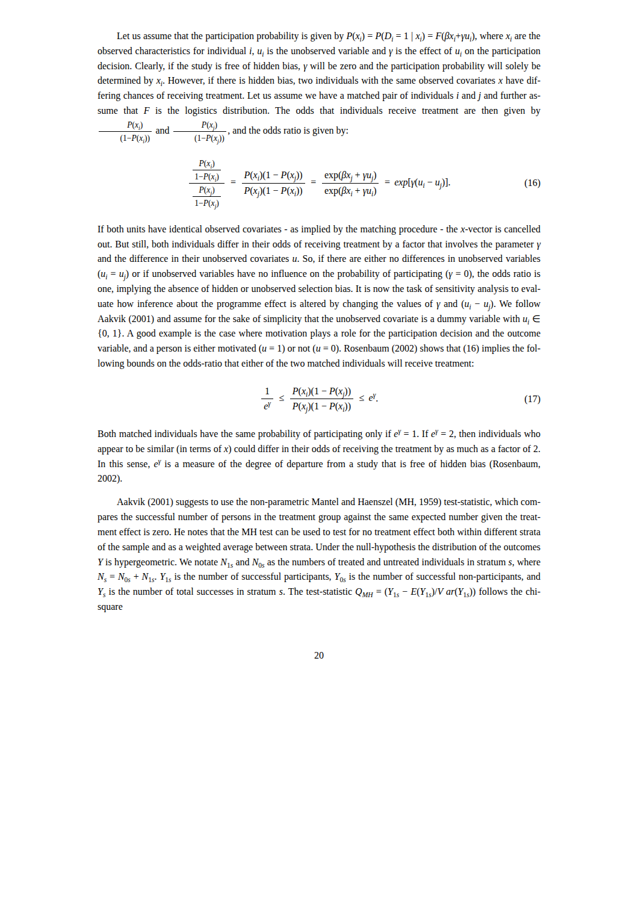Let us assume that the participation probability is given by P(xi) = P(Di = 1 | xi) = F(βxi+γui), where xi are the observed characteristics for individual i, ui is the unobserved variable and γ is the effect of ui on the participation decision. Clearly, if the study is free of hidden bias, γ will be zero and the participation probability will solely be determined by xi. However, if there is hidden bias, two individuals with the same observed covariates x have differing chances of receiving treatment. Let us assume we have a matched pair of individuals i and j and further assume that F is the logistics distribution. The odds that individuals receive treatment are then given by P(xi)(1−P(xi)) and P(xj)(1−P(xj)), and the odds ratio is given by:
P(xi) 1−P(xi) P(xj) 1−P(xj) = P(xi)(1 − P(xj)) P(xj)(1 − P(xi)) = exp(βxj + γuj) exp(βxi + γui) = exp[γ(ui − uj)]. (16)
If both units have identical observed covariates - as implied by the matching procedure - the x-vector is cancelled out. But still, both individuals differ in their odds of receiving treatment by a factor that involves the parameter γ and the difference in their unobserved covariates u. So, if there are either no differences in unobserved variables (ui = uj) or if unobserved variables have no influence on the probability of participating (γ = 0), the odds ratio is one, implying the absence of hidden or unobserved selection bias. It is now the task of sensitivity analysis to evaluate how inference about the programme effect is altered by changing the values of γ and (ui − uj). We follow Aakvik (2001) and assume for the sake of simplicity that the unobserved covariate is a dummy variable with ui ∈ {0, 1}. A good example is the case where motivation plays a role for the participation decision and the outcome variable, and a person is either motivated (u = 1) or not (u = 0). Rosenbaum (2002) shows that (16) implies the following bounds on the odds-ratio that either of the two matched individuals will receive treatment:
1 eγ ≤ P(xi)(1 − P(xj)) P(xj)(1 − P(xi)) ≤ eγ. (17)
Both matched individuals have the same probability of participating only if eγ = 1. If eγ = 2, then individuals who appear to be similar (in terms of x) could differ in their odds of receiving the treatment by as much as a factor of 2. In this sense, eγ is a measure of the degree of departure from a study that is free of hidden bias (Rosenbaum, 2002).
Aakvik (2001) suggests to use the non-parametric Mantel and Haenszel (MH, 1959) test-statistic, which compares the successful number of persons in the treatment group against the same expected number given the treatment effect is zero. He notes that the MH test can be used to test for no treatment effect both within different strata of the sample and as a weighted average between strata. Under the null-hypothesis the distribution of the outcomes Y is hypergeometric. We notate N1s and N0s as the numbers of treated and untreated individuals in stratum s, where Ns = N0s + N1s. Y1s is the number of successful participants, Y0s is the number of successful non-participants, and Ys is the number of total successes in stratum s. The test-statistic QMH = (Y1s − E(Y1s)/V ar(Y1s)) follows the chi-square
20